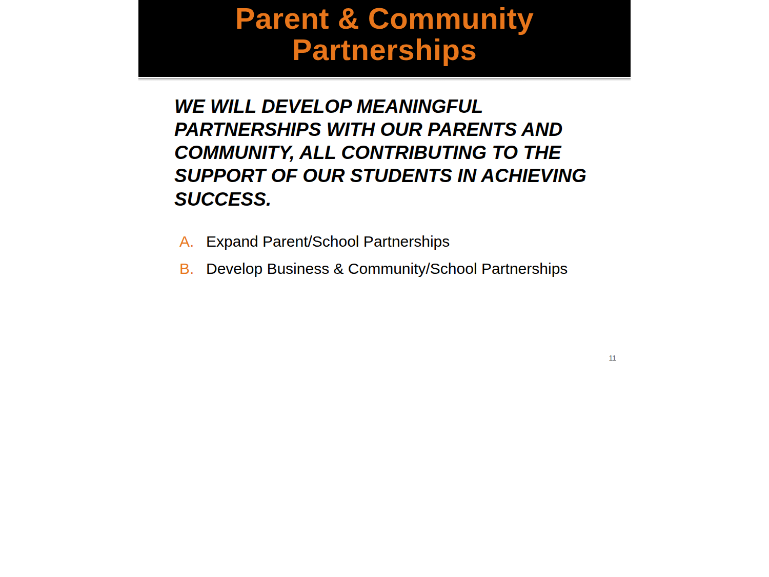Parent & Community Partnerships
WE WILL DEVELOP MEANINGFUL PARTNERSHIPS WITH OUR PARENTS AND COMMUNITY, ALL CONTRIBUTING TO THE SUPPORT OF OUR STUDENTS IN ACHIEVING SUCCESS.
A. Expand Parent/School Partnerships
B. Develop Business & Community/School Partnerships
11